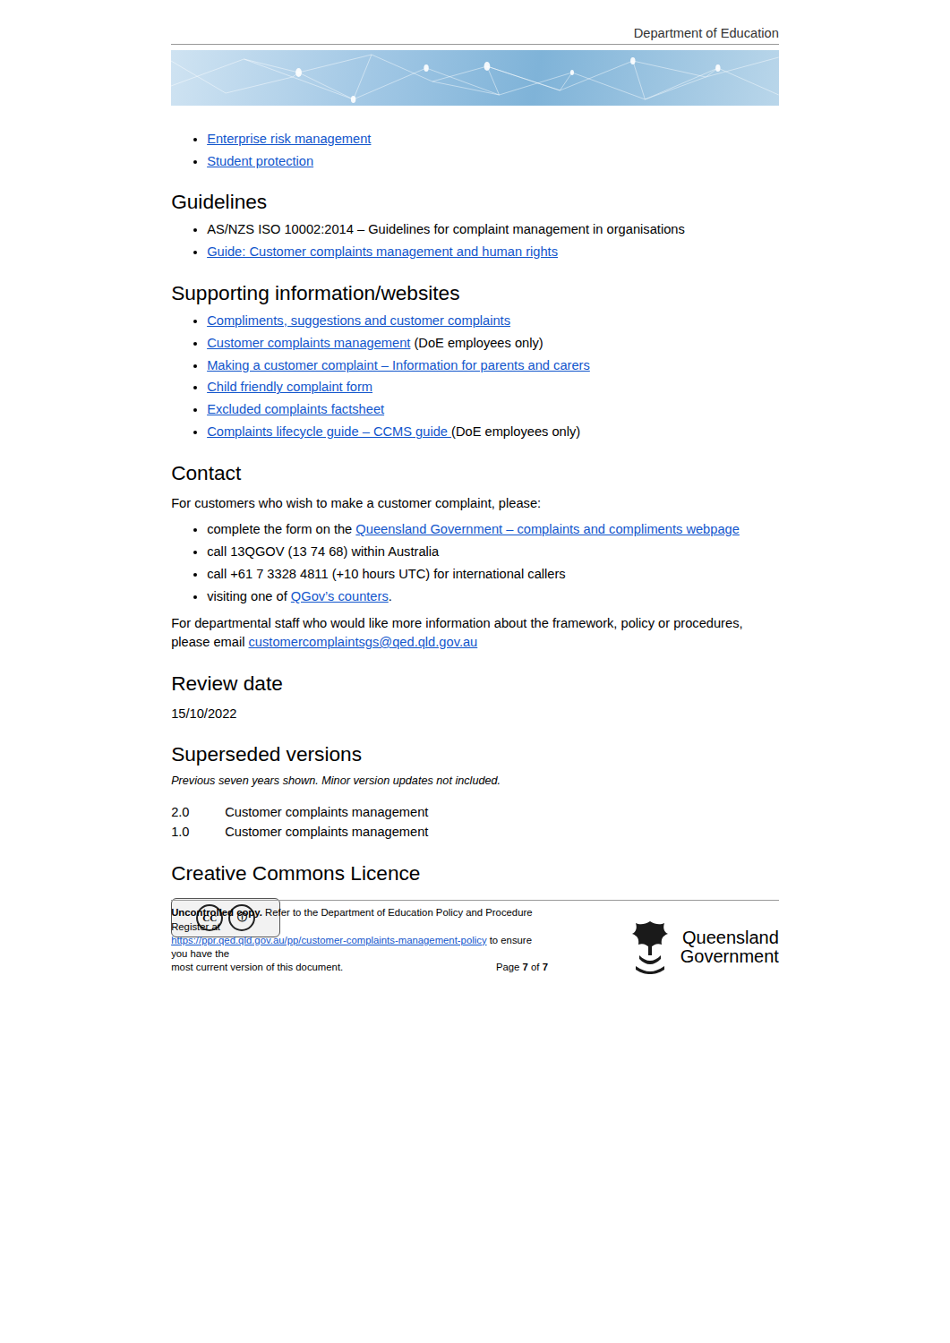Department of Education
Enterprise risk management
Student protection
Guidelines
AS/NZS ISO 10002:2014 – Guidelines for complaint management in organisations
Guide: Customer complaints management and human rights
Supporting information/websites
Compliments, suggestions and customer complaints
Customer complaints management (DoE employees only)
Making a customer complaint – Information for parents and carers
Child friendly complaint form
Excluded complaints factsheet
Complaints lifecycle guide – CCMS guide (DoE employees only)
Contact
For customers who wish to make a customer complaint, please:
complete the form on the Queensland Government – complaints and compliments webpage
call 13QGOV (13 74 68) within Australia
call +61 7 3328 4811 (+10 hours UTC) for international callers
visiting one of QGov’s counters.
For departmental staff who would like more information about the framework, policy or procedures, please email customercomplaintsgs@qed.qld.gov.au
Review date
15/10/2022
Superseded versions
Previous seven years shown. Minor version updates not included.
2.0 Customer complaints management
1.0 Customer complaints management
Creative Commons Licence
CC
ⓘ
Uncontrolled copy. Refer to the Department of Education Policy and Procedure Register at
https://ppr.qed.qld.gov.au/pp/customer-complaints-management-policy to ensure you have the
most current version of this document. Page 7 of 7
Queensland
Government